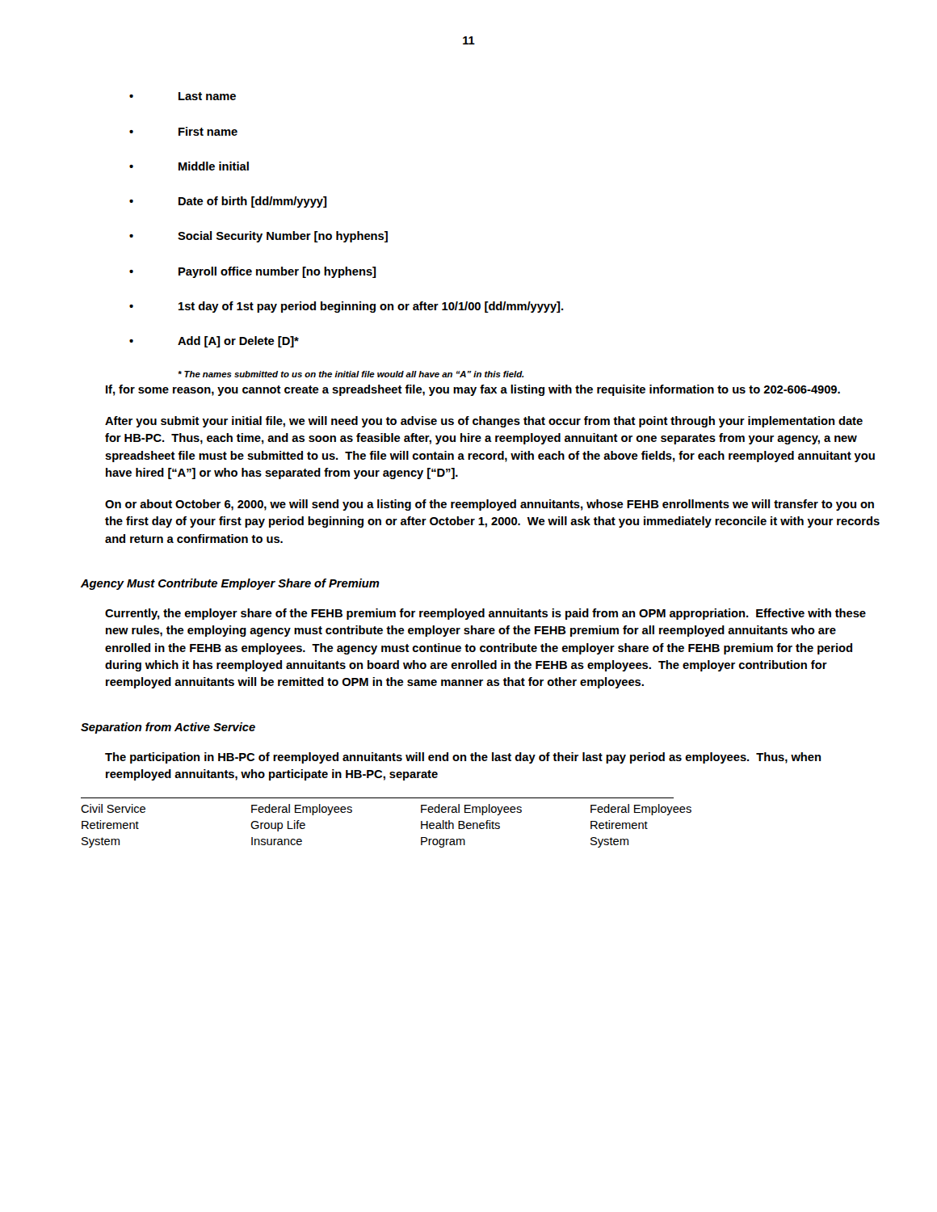11
Last name
First name
Middle initial
Date of birth [dd/mm/yyyy]
Social Security Number [no hyphens]
Payroll office number [no hyphens]
1st day of 1st pay period beginning on or after 10/1/00 [dd/mm/yyyy].
Add [A] or Delete [D]*
* The names submitted to us on the initial file would all have an “A” in this field.
If, for some reason, you cannot create a spreadsheet file, you may fax a listing with the requisite information to us to 202-606-4909.
After you submit your initial file, we will need you to advise us of changes that occur from that point through your implementation date for HB-PC. Thus, each time, and as soon as feasible after, you hire a reemployed annuitant or one separates from your agency, a new spreadsheet file must be submitted to us. The file will contain a record, with each of the above fields, for each reemployed annuitant you have hired [“A”] or who has separated from your agency [“D”].
On or about October 6, 2000, we will send you a listing of the reemployed annuitants, whose FEHB enrollments we will transfer to you on the first day of your first pay period beginning on or after October 1, 2000. We will ask that you immediately reconcile it with your records and return a confirmation to us.
Agency Must Contribute Employer Share of Premium
Currently, the employer share of the FEHB premium for reemployed annuitants is paid from an OPM appropriation. Effective with these new rules, the employing agency must contribute the employer share of the FEHB premium for all reemployed annuitants who are enrolled in the FEHB as employees. The agency must continue to contribute the employer share of the FEHB premium for the period during which it has reemployed annuitants on board who are enrolled in the FEHB as employees. The employer contribution for reemployed annuitants will be remitted to OPM in the same manner as that for other employees.
Separation from Active Service
The participation in HB-PC of reemployed annuitants will end on the last day of their last pay period as employees. Thus, when reemployed annuitants, who participate in HB-PC, separate
Civil Service
Retirement
System
Federal Employees
Group Life
Insurance
Federal Employees
Health Benefits
Program
Federal Employees
Retirement
System